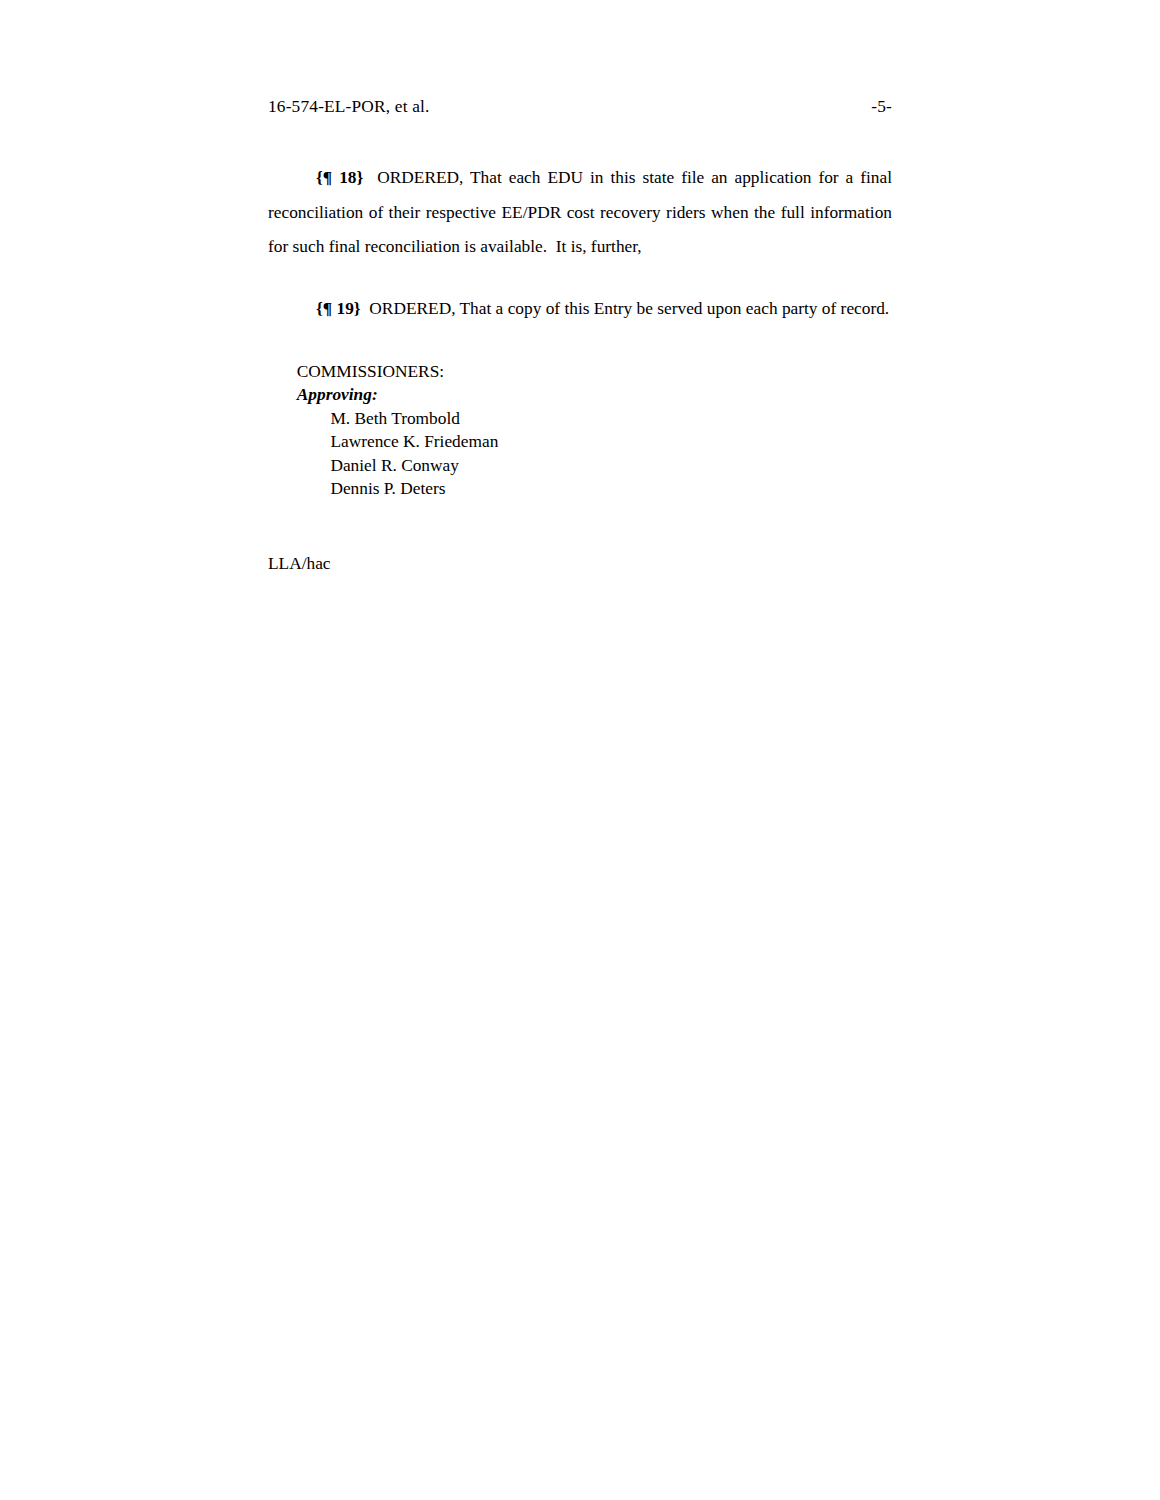16-574-EL-POR, et al. -5-
{¶ 18} ORDERED, That each EDU in this state file an application for a final reconciliation of their respective EE/PDR cost recovery riders when the full information for such final reconciliation is available. It is, further,
{¶ 19} ORDERED, That a copy of this Entry be served upon each party of record.
COMMISSIONERS:
Approving:
M. Beth Trombold
Lawrence K. Friedeman
Daniel R. Conway
Dennis P. Deters
LLA/hac